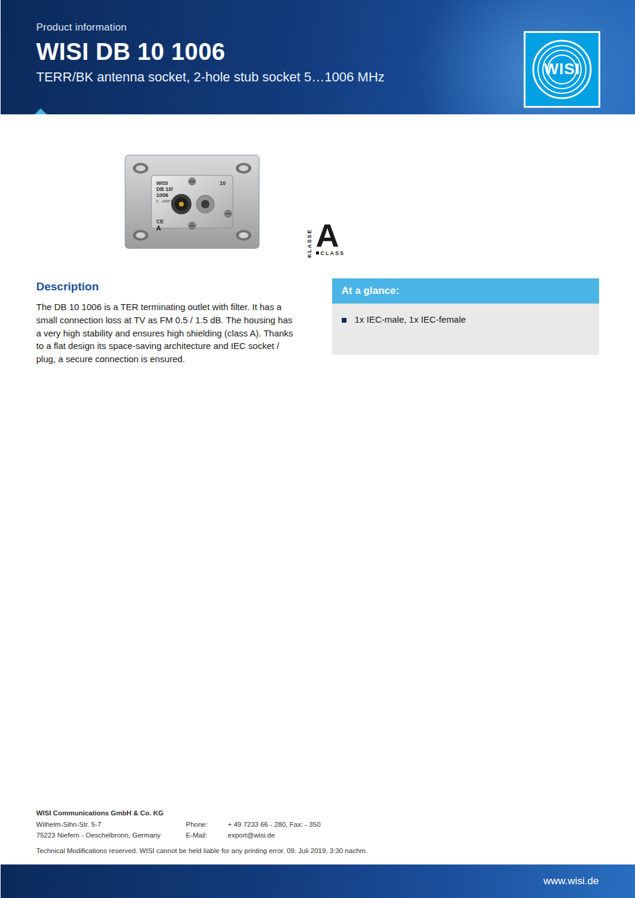Product information
WISI DB 10 1006
TERR/BK antenna socket, 2-hole stub socket 5…1006 MHz
WISI
WISI DB 10/ 1006 5…1006 MHz 10 CE A
KLASSE
A
CLASS
Description
The DB 10 1006 is a TER terminating outlet with filter. It has a small connection loss at TV as FM 0.5 / 1.5 dB. The housing has a very high stability and ensures high shielding (class A). Thanks to a flat design its space-saving architecture and IEC socket / plug, a secure connection is ensured.
At a glance:
1x IEC-male, 1x IEC-female
WISI Communications GmbH & Co. KG
Wilhelm-Sihn-Str. 5-7 Phone: + 49 7233 66 - 280, Fax: - 350 75223 Niefern - Oeschelbronn, Germany E-Mail: export@wisi.de
Technical Modifications reserved. WISI cannot be held liable for any printing error. 09. Juli 2019, 3:30 nachm.
www.wisi.de